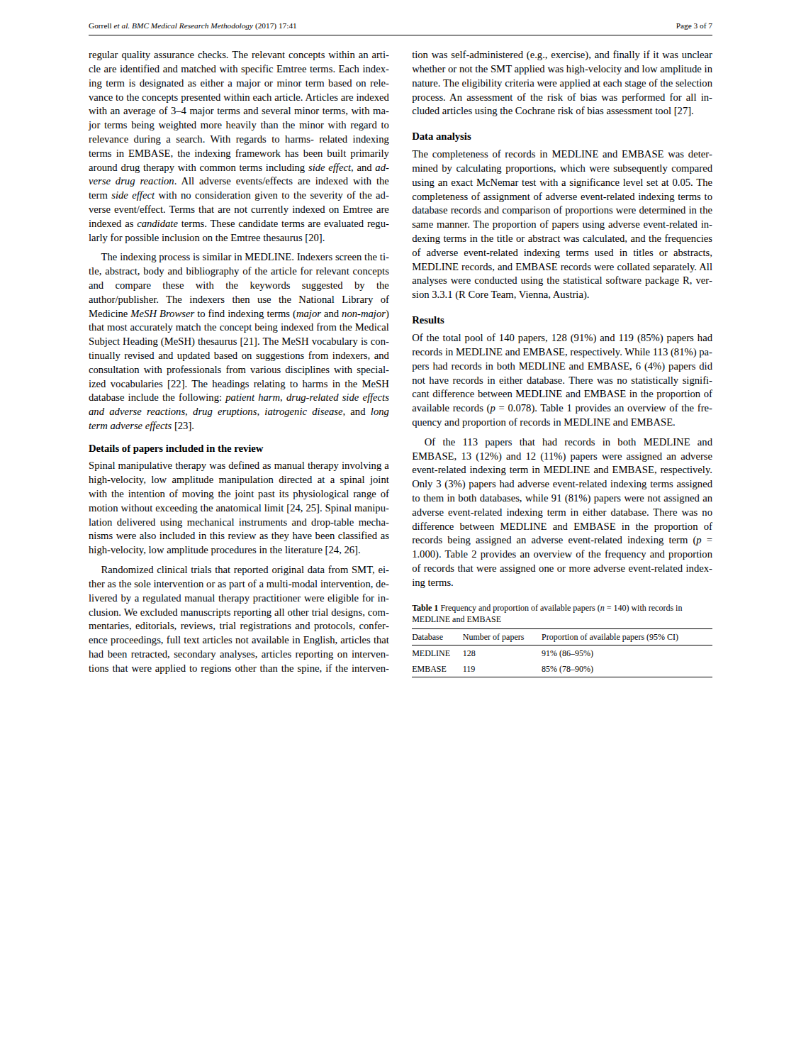Gorrell et al. BMC Medical Research Methodology (2017) 17:41 Page 3 of 7
regular quality assurance checks. The relevant concepts within an article are identified and matched with specific Emtree terms. Each indexing term is designated as either a major or minor term based on relevance to the concepts presented within each article. Articles are indexed with an average of 3–4 major terms and several minor terms, with major terms being weighted more heavily than the minor with regard to relevance during a search. With regards to harms- related indexing terms in EMBASE, the indexing framework has been built primarily around drug therapy with common terms including side effect, and adverse drug reaction. All adverse events/effects are indexed with the term side effect with no consideration given to the severity of the adverse event/effect. Terms that are not currently indexed on Emtree are indexed as candidate terms. These candidate terms are evaluated regularly for possible inclusion on the Emtree thesaurus [20].
The indexing process is similar in MEDLINE. Indexers screen the title, abstract, body and bibliography of the article for relevant concepts and compare these with the keywords suggested by the author/publisher. The indexers then use the National Library of Medicine MeSH Browser to find indexing terms (major and non-major) that most accurately match the concept being indexed from the Medical Subject Heading (MeSH) thesaurus [21]. The MeSH vocabulary is continually revised and updated based on suggestions from indexers, and consultation with professionals from various disciplines with specialized vocabularies [22]. The headings relating to harms in the MeSH database include the following: patient harm, drug-related side effects and adverse reactions, drug eruptions, iatrogenic disease, and long term adverse effects [23].
Details of papers included in the review
Spinal manipulative therapy was defined as manual therapy involving a high-velocity, low amplitude manipulation directed at a spinal joint with the intention of moving the joint past its physiological range of motion without exceeding the anatomical limit [24, 25]. Spinal manipulation delivered using mechanical instruments and drop-table mechanisms were also included in this review as they have been classified as high-velocity, low amplitude procedures in the literature [24, 26].
Randomized clinical trials that reported original data from SMT, either as the sole intervention or as part of a multi-modal intervention, delivered by a regulated manual therapy practitioner were eligible for inclusion. We excluded manuscripts reporting all other trial designs, commentaries, editorials, reviews, trial registrations and protocols, conference proceedings, full text articles not available in English, articles that had been retracted, secondary analyses, articles reporting on interventions that were applied to regions other than the spine, if the intervention was self-administered (e.g., exercise), and finally if it was unclear whether or not the SMT applied was high-velocity and low amplitude in nature. The eligibility criteria were applied at each stage of the selection process. An assessment of the risk of bias was performed for all included articles using the Cochrane risk of bias assessment tool [27].
Data analysis
The completeness of records in MEDLINE and EMBASE was determined by calculating proportions, which were subsequently compared using an exact McNemar test with a significance level set at 0.05. The completeness of assignment of adverse event-related indexing terms to database records and comparison of proportions were determined in the same manner. The proportion of papers using adverse event-related indexing terms in the title or abstract was calculated, and the frequencies of adverse event-related indexing terms used in titles or abstracts, MEDLINE records, and EMBASE records were collated separately. All analyses were conducted using the statistical software package R, version 3.3.1 (R Core Team, Vienna, Austria).
Results
Of the total pool of 140 papers, 128 (91%) and 119 (85%) papers had records in MEDLINE and EMBASE, respectively. While 113 (81%) papers had records in both MEDLINE and EMBASE, 6 (4%) papers did not have records in either database. There was no statistically significant difference between MEDLINE and EMBASE in the proportion of available records (p = 0.078). Table 1 provides an overview of the frequency and proportion of records in MEDLINE and EMBASE.
Of the 113 papers that had records in both MEDLINE and EMBASE, 13 (12%) and 12 (11%) papers were assigned an adverse event-related indexing term in MEDLINE and EMBASE, respectively. Only 3 (3%) papers had adverse event-related indexing terms assigned to them in both databases, while 91 (81%) papers were not assigned an adverse event-related indexing term in either database. There was no difference between MEDLINE and EMBASE in the proportion of records being assigned an adverse event-related indexing term (p = 1.000). Table 2 provides an overview of the frequency and proportion of records that were assigned one or more adverse event-related indexing terms.
Table 1 Frequency and proportion of available papers ( n = 140) with records in MEDLINE and EMBASE
| Database | Number of papers | Proportion of available papers (95% CI) |
| --- | --- | --- |
| MEDLINE | 128 | 91% (86–95%) |
| EMBASE | 119 | 85% (78–90%) |